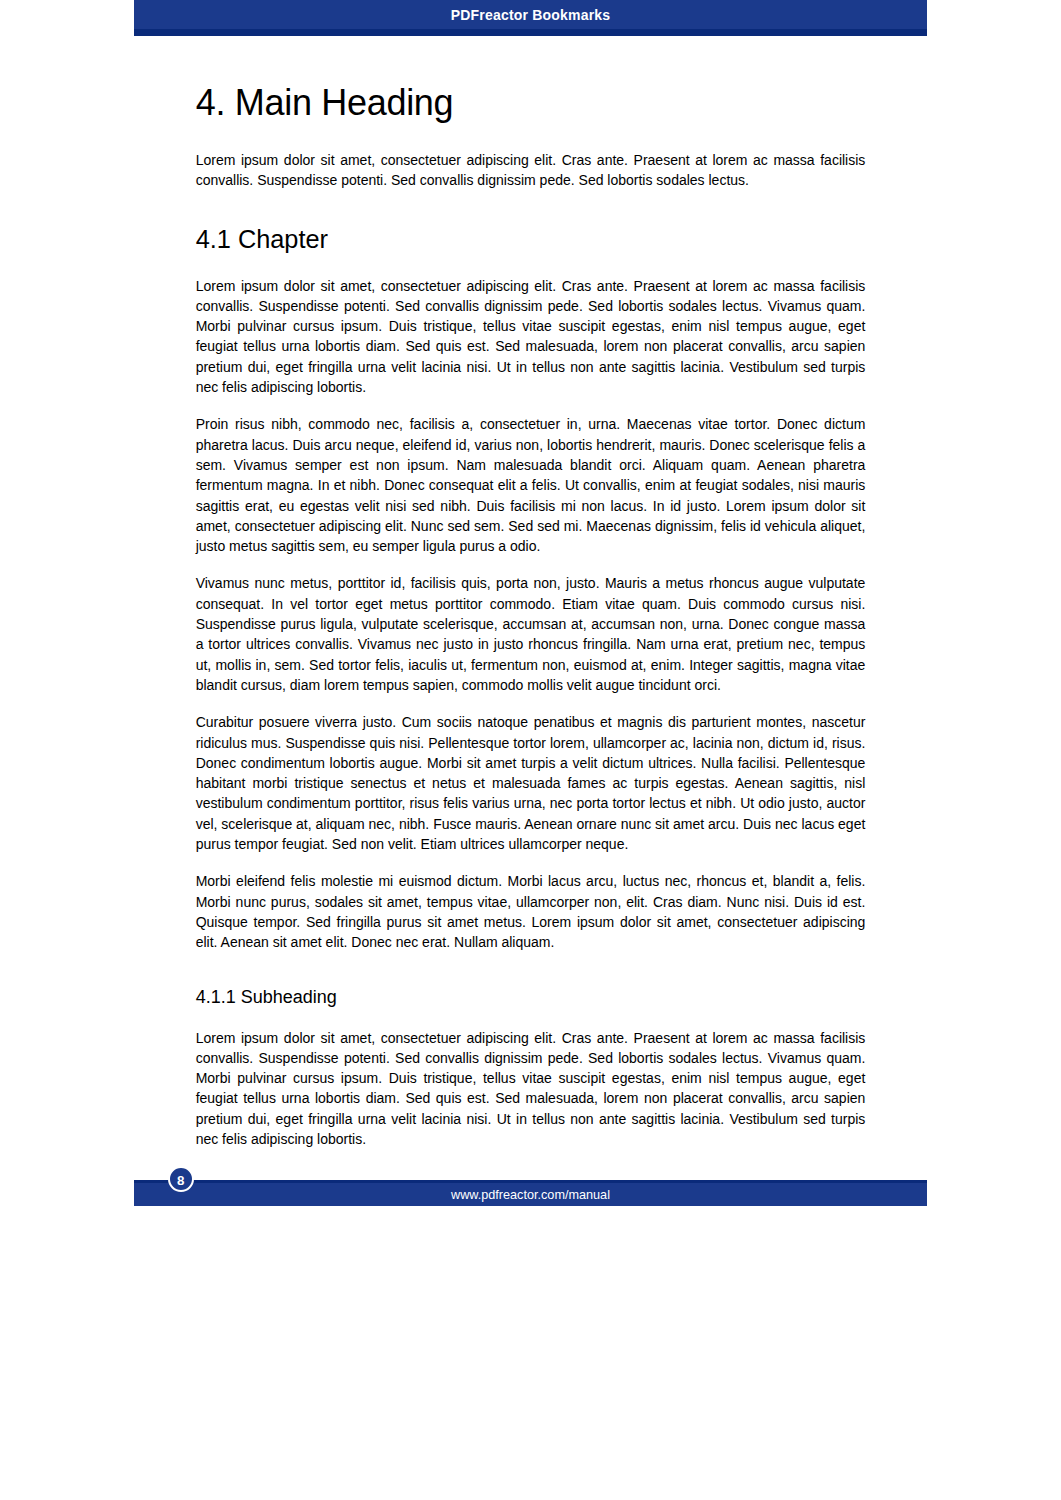PDFreactor Bookmarks
4. Main Heading
Lorem ipsum dolor sit amet, consectetuer adipiscing elit. Cras ante. Praesent at lorem ac massa facilisis convallis. Suspendisse potenti. Sed convallis dignissim pede. Sed lobortis sodales lectus.
4.1 Chapter
Lorem ipsum dolor sit amet, consectetuer adipiscing elit. Cras ante. Praesent at lorem ac massa facilisis convallis. Suspendisse potenti. Sed convallis dignissim pede. Sed lobortis sodales lectus. Vivamus quam. Morbi pulvinar cursus ipsum. Duis tristique, tellus vitae suscipit egestas, enim nisl tempus augue, eget feugiat tellus urna lobortis diam. Sed quis est. Sed malesuada, lorem non placerat convallis, arcu sapien pretium dui, eget fringilla urna velit lacinia nisi. Ut in tellus non ante sagittis lacinia. Vestibulum sed turpis nec felis adipiscing lobortis.
Proin risus nibh, commodo nec, facilisis a, consectetuer in, urna. Maecenas vitae tortor. Donec dictum pharetra lacus. Duis arcu neque, eleifend id, varius non, lobortis hendrerit, mauris. Donec scelerisque felis a sem. Vivamus semper est non ipsum. Nam malesuada blandit orci. Aliquam quam. Aenean pharetra fermentum magna. In et nibh. Donec consequat elit a felis. Ut convallis, enim at feugiat sodales, nisi mauris sagittis erat, eu egestas velit nisi sed nibh. Duis facilisis mi non lacus. In id justo. Lorem ipsum dolor sit amet, consectetuer adipiscing elit. Nunc sed sem. Sed sed mi. Maecenas dignissim, felis id vehicula aliquet, justo metus sagittis sem, eu semper ligula purus a odio.
Vivamus nunc metus, porttitor id, facilisis quis, porta non, justo. Mauris a metus rhoncus augue vulputate consequat. In vel tortor eget metus porttitor commodo. Etiam vitae quam. Duis commodo cursus nisi. Suspendisse purus ligula, vulputate scelerisque, accumsan at, accumsan non, urna. Donec congue massa a tortor ultrices convallis. Vivamus nec justo in justo rhoncus fringilla. Nam urna erat, pretium nec, tempus ut, mollis in, sem. Sed tortor felis, iaculis ut, fermentum non, euismod at, enim. Integer sagittis, magna vitae blandit cursus, diam lorem tempus sapien, commodo mollis velit augue tincidunt orci.
Curabitur posuere viverra justo. Cum sociis natoque penatibus et magnis dis parturient montes, nascetur ridiculus mus. Suspendisse quis nisi. Pellentesque tortor lorem, ullamcorper ac, lacinia non, dictum id, risus. Donec condimentum lobortis augue. Morbi sit amet turpis a velit dictum ultrices. Nulla facilisi. Pellentesque habitant morbi tristique senectus et netus et malesuada fames ac turpis egestas. Aenean sagittis, nisl vestibulum condimentum porttitor, risus felis varius urna, nec porta tortor lectus et nibh. Ut odio justo, auctor vel, scelerisque at, aliquam nec, nibh. Fusce mauris. Aenean ornare nunc sit amet arcu. Duis nec lacus eget purus tempor feugiat. Sed non velit. Etiam ultrices ullamcorper neque.
Morbi eleifend felis molestie mi euismod dictum. Morbi lacus arcu, luctus nec, rhoncus et, blandit a, felis. Morbi nunc purus, sodales sit amet, tempus vitae, ullamcorper non, elit. Cras diam. Nunc nisi. Duis id est. Quisque tempor. Sed fringilla purus sit amet metus. Lorem ipsum dolor sit amet, consectetuer adipiscing elit. Aenean sit amet elit. Donec nec erat. Nullam aliquam.
4.1.1 Subheading
Lorem ipsum dolor sit amet, consectetuer adipiscing elit. Cras ante. Praesent at lorem ac massa facilisis convallis. Suspendisse potenti. Sed convallis dignissim pede. Sed lobortis sodales lectus. Vivamus quam. Morbi pulvinar cursus ipsum. Duis tristique, tellus vitae suscipit egestas, enim nisl tempus augue, eget feugiat tellus urna lobortis diam. Sed quis est. Sed malesuada, lorem non placerat convallis, arcu sapien pretium dui, eget fringilla urna velit lacinia nisi. Ut in tellus non ante sagittis lacinia. Vestibulum sed turpis nec felis adipiscing lobortis.
www.pdfreactor.com/manual
8